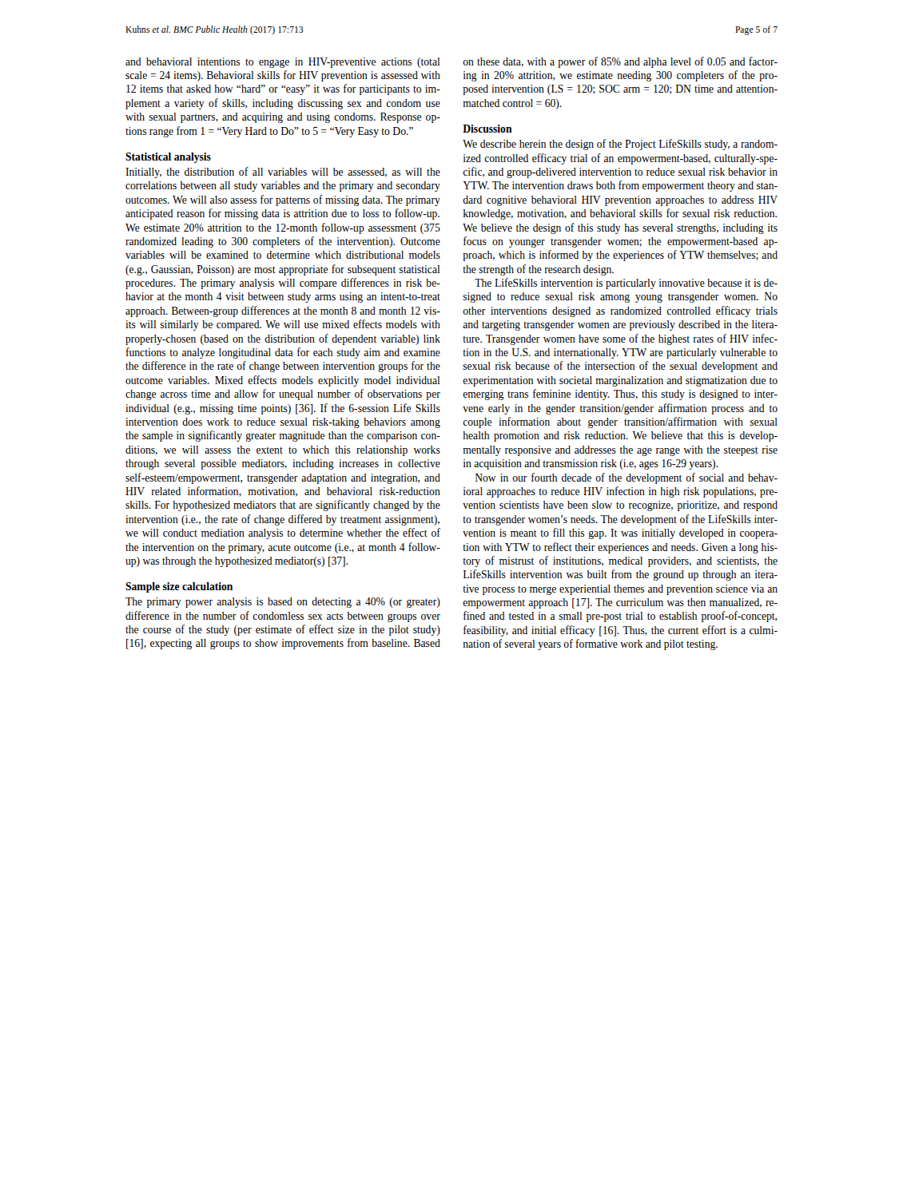Kuhns et al. BMC Public Health (2017) 17:713 Page 5 of 7
and behavioral intentions to engage in HIV-preventive actions (total scale = 24 items). Behavioral skills for HIV prevention is assessed with 12 items that asked how “hard” or “easy” it was for participants to implement a variety of skills, including discussing sex and condom use with sexual partners, and acquiring and using condoms. Response options range from 1 = “Very Hard to Do” to 5 = “Very Easy to Do.”
Statistical analysis
Initially, the distribution of all variables will be assessed, as will the correlations between all study variables and the primary and secondary outcomes. We will also assess for patterns of missing data. The primary anticipated reason for missing data is attrition due to loss to follow-up. We estimate 20% attrition to the 12-month follow-up assessment (375 randomized leading to 300 completers of the intervention). Outcome variables will be examined to determine which distributional models (e.g., Gaussian, Poisson) are most appropriate for subsequent statistical procedures. The primary analysis will compare differences in risk behavior at the month 4 visit between study arms using an intent-to-treat approach. Between-group differences at the month 8 and month 12 visits will similarly be compared. We will use mixed effects models with properly-chosen (based on the distribution of dependent variable) link functions to analyze longitudinal data for each study aim and examine the difference in the rate of change between intervention groups for the outcome variables. Mixed effects models explicitly model individual change across time and allow for unequal number of observations per individual (e.g., missing time points) [36]. If the 6-session Life Skills intervention does work to reduce sexual risk-taking behaviors among the sample in significantly greater magnitude than the comparison conditions, we will assess the extent to which this relationship works through several possible mediators, including increases in collective self-esteem/empowerment, transgender adaptation and integration, and HIV related information, motivation, and behavioral risk-reduction skills. For hypothesized mediators that are significantly changed by the intervention (i.e., the rate of change differed by treatment assignment), we will conduct mediation analysis to determine whether the effect of the intervention on the primary, acute outcome (i.e., at month 4 follow-up) was through the hypothesized mediator(s) [37].
Sample size calculation
The primary power analysis is based on detecting a 40% (or greater) difference in the number of condomless sex acts between groups over the course of the study (per estimate of effect size in the pilot study) [16], expecting all groups to show improvements from baseline. Based on these data, with a power of 85% and alpha level of 0.05 and factoring in 20% attrition, we estimate needing 300 completers of the proposed intervention (LS = 120; SOC arm = 120; DN time and attention-matched control = 60).
Discussion
We describe herein the design of the Project LifeSkills study, a randomized controlled efficacy trial of an empowerment-based, culturally-specific, and group-delivered intervention to reduce sexual risk behavior in YTW. The intervention draws both from empowerment theory and standard cognitive behavioral HIV prevention approaches to address HIV knowledge, motivation, and behavioral skills for sexual risk reduction. We believe the design of this study has several strengths, including its focus on younger transgender women; the empowerment-based approach, which is informed by the experiences of YTW themselves; and the strength of the research design.
The LifeSkills intervention is particularly innovative because it is designed to reduce sexual risk among young transgender women. No other interventions designed as randomized controlled efficacy trials and targeting transgender women are previously described in the literature. Transgender women have some of the highest rates of HIV infection in the U.S. and internationally. YTW are particularly vulnerable to sexual risk because of the intersection of the sexual development and experimentation with societal marginalization and stigmatization due to emerging trans feminine identity. Thus, this study is designed to intervene early in the gender transition/gender affirmation process and to couple information about gender transition/affirmation with sexual health promotion and risk reduction. We believe that this is developmentally responsive and addresses the age range with the steepest rise in acquisition and transmission risk (i.e, ages 16-29 years).
Now in our fourth decade of the development of social and behavioral approaches to reduce HIV infection in high risk populations, prevention scientists have been slow to recognize, prioritize, and respond to transgender women’s needs. The development of the LifeSkills intervention is meant to fill this gap. It was initially developed in cooperation with YTW to reflect their experiences and needs. Given a long history of mistrust of institutions, medical providers, and scientists, the LifeSkills intervention was built from the ground up through an iterative process to merge experiential themes and prevention science via an empowerment approach [17]. The curriculum was then manualized, refined and tested in a small pre-post trial to establish proof-of-concept, feasibility, and initial efficacy [16]. Thus, the current effort is a culmination of several years of formative work and pilot testing.